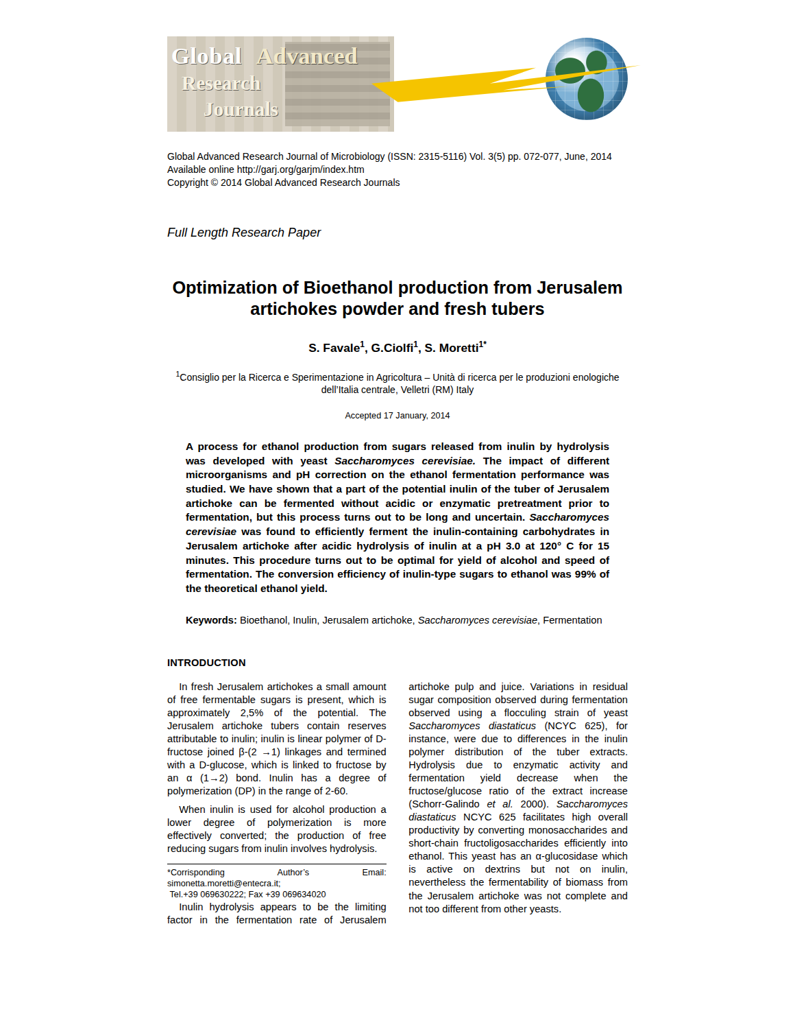Global Advanced Research Journals
Global Advanced Research Journal of Microbiology (ISSN: 2315-5116) Vol. 3(5) pp. 072-077, June, 2014
Available online http://garj.org/garjm/index.htm
Copyright © 2014 Global Advanced Research Journals
Full Length Research Paper
Optimization of Bioethanol production from Jerusalem artichokes powder and fresh tubers
S. Favale1, G.Ciolfi1, S. Moretti1*
1Consiglio per la Ricerca e Sperimentazione in Agricoltura – Unità di ricerca per le produzioni enologiche dell’Italia centrale, Velletri (RM) Italy
Accepted 17 January, 2014
A process for ethanol production from sugars released from inulin by hydrolysis was developed with yeast Saccharomyces cerevisiae. The impact of different microorganisms and pH correction on the ethanol fermentation performance was studied. We have shown that a part of the potential inulin of the tuber of Jerusalem artichoke can be fermented without acidic or enzymatic pretreatment prior to fermentation, but this process turns out to be long and uncertain. Saccharomyces cerevisiae was found to efficiently ferment the inulin-containing carbohydrates in Jerusalem artichoke after acidic hydrolysis of inulin at a pH 3.0 at 120° C for 15 minutes. This procedure turns out to be optimal for yield of alcohol and speed of fermentation. The conversion efficiency of inulin-type sugars to ethanol was 99% of the theoretical ethanol yield.
Keywords: Bioethanol, Inulin, Jerusalem artichoke, Saccharomyces cerevisiae, Fermentation
INTRODUCTION
In fresh Jerusalem artichokes a small amount of free fermentable sugars is present, which is approximately 2,5% of the potential. The Jerusalem artichoke tubers contain reserves attributable to inulin; inulin is linear polymer of D-fructose joined β-(2 →1) linkages and termined with a D-glucose, which is linked to fructose by an α (1→2) bond. Inulin has a degree of polymerization (DP) in the range of 2-60.
When inulin is used for alcohol production a lower degree of polymerization is more effectively converted; the production of free reducing sugars from inulin involves hydrolysis.
*Corrisponding Author’s Email: simonetta.moretti@entecra.it;
Tel.+39 069630222; Fax +39 069634020
Inulin hydrolysis appears to be the limiting factor in the fermentation rate of Jerusalem artichoke pulp and juice. Variations in residual sugar composition observed during fermentation observed using a flocculing strain of yeast Saccharomyces diastaticus (NCYC 625), for instance, were due to differences in the inulin polymer distribution of the tuber extracts. Hydrolysis due to enzymatic activity and fermentation yield decrease when the fructose/glucose ratio of the extract increase (Schorr-Galindo et al. 2000). Saccharomyces diastaticus NCYC 625 facilitates high overall productivity by converting monosaccharides and short-chain fructoligosaccharides efficiently into ethanol. This yeast has an α-glucosidase which is active on dextrins but not on inulin, nevertheless the fermentability of biomass from the Jerusalem artichoke was not complete and not too different from other yeasts.